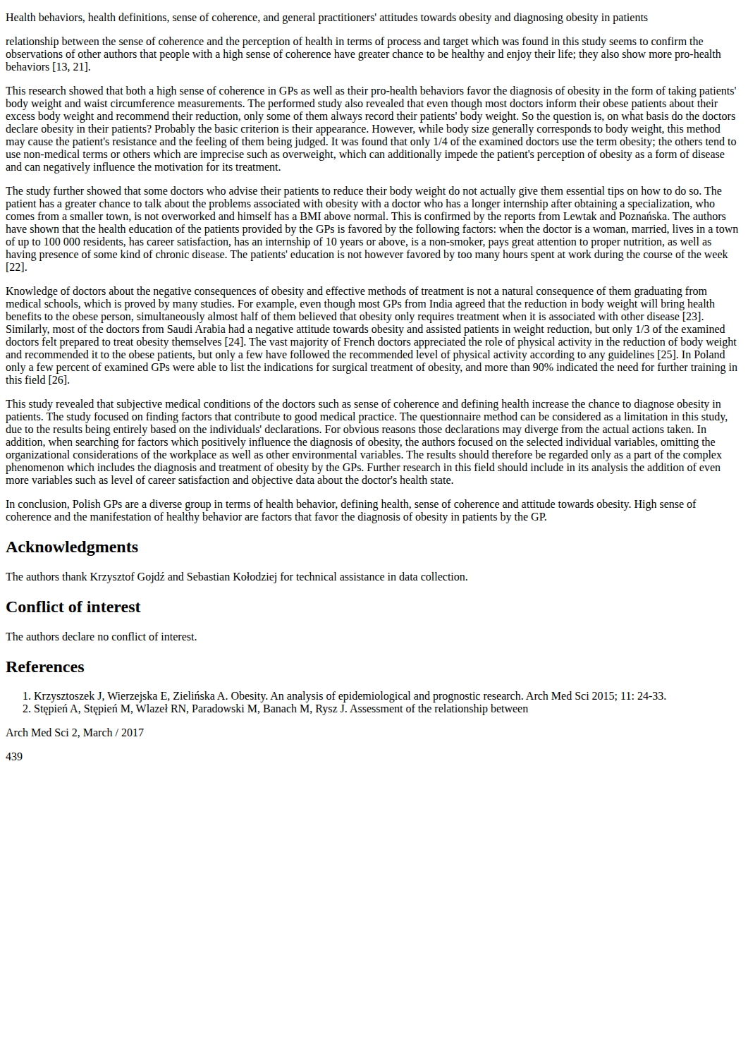Health behaviors, health definitions, sense of coherence, and general practitioners' attitudes towards obesity and diagnosing obesity in patients
relationship between the sense of coherence and the perception of health in terms of process and target which was found in this study seems to confirm the observations of other authors that people with a high sense of coherence have greater chance to be healthy and enjoy their life; they also show more pro-health behaviors [13, 21].
This research showed that both a high sense of coherence in GPs as well as their pro-health behaviors favor the diagnosis of obesity in the form of taking patients' body weight and waist circumference measurements. The performed study also revealed that even though most doctors inform their obese patients about their excess body weight and recommend their reduction, only some of them always record their patients' body weight. So the question is, on what basis do the doctors declare obesity in their patients? Probably the basic criterion is their appearance. However, while body size generally corresponds to body weight, this method may cause the patient's resistance and the feeling of them being judged. It was found that only 1/4 of the examined doctors use the term obesity; the others tend to use non-medical terms or others which are imprecise such as overweight, which can additionally impede the patient's perception of obesity as a form of disease and can negatively influence the motivation for its treatment.
The study further showed that some doctors who advise their patients to reduce their body weight do not actually give them essential tips on how to do so. The patient has a greater chance to talk about the problems associated with obesity with a doctor who has a longer internship after obtaining a specialization, who comes from a smaller town, is not overworked and himself has a BMI above normal. This is confirmed by the reports from Lewtak and Poznańska. The authors have shown that the health education of the patients provided by the GPs is favored by the following factors: when the doctor is a woman, married, lives in a town of up to 100 000 residents, has career satisfaction, has an internship of 10 years or above, is a non-smoker, pays great attention to proper nutrition, as well as having presence of some kind of chronic disease. The patients' education is not however favored by too many hours spent at work during the course of the week [22].
Knowledge of doctors about the negative consequences of obesity and effective methods of treatment is not a natural consequence of them graduating from medical schools, which is proved by many studies. For example, even though most GPs from India agreed that the reduction in body weight will bring health benefits to the obese person, simultaneously almost half of them believed that obesity only requires treatment when it is associated with other disease [23]. Similarly, most of the doctors from Saudi Arabia had a negative attitude towards obesity and assisted patients in weight reduction, but only 1/3 of the examined doctors felt prepared to treat obesity themselves [24]. The vast majority of French doctors appreciated the role of physical activity in the reduction of body weight and recommended it to the obese patients, but only a few have followed the recommended level of physical activity according to any guidelines [25]. In Poland only a few percent of examined GPs were able to list the indications for surgical treatment of obesity, and more than 90% indicated the need for further training in this field [26].
This study revealed that subjective medical conditions of the doctors such as sense of coherence and defining health increase the chance to diagnose obesity in patients. The study focused on finding factors that contribute to good medical practice. The questionnaire method can be considered as a limitation in this study, due to the results being entirely based on the individuals' declarations. For obvious reasons those declarations may diverge from the actual actions taken. In addition, when searching for factors which positively influence the diagnosis of obesity, the authors focused on the selected individual variables, omitting the organizational considerations of the workplace as well as other environmental variables. The results should therefore be regarded only as a part of the complex phenomenon which includes the diagnosis and treatment of obesity by the GPs. Further research in this field should include in its analysis the addition of even more variables such as level of career satisfaction and objective data about the doctor's health state.
In conclusion, Polish GPs are a diverse group in terms of health behavior, defining health, sense of coherence and attitude towards obesity. High sense of coherence and the manifestation of healthy behavior are factors that favor the diagnosis of obesity in patients by the GP.
Acknowledgments
The authors thank Krzysztof Gojdź and Sebastian Kołodziej for technical assistance in data collection.
Conflict of interest
The authors declare no conflict of interest.
References
Krzysztoszek J, Wierzejska E, Zielińska A. Obesity. An analysis of epidemiological and prognostic research. Arch Med Sci 2015; 11: 24-33.
Stępień A, Stępień M, Wlazeł RN, Paradowski M, Banach M, Rysz J. Assessment of the relationship between
Arch Med Sci 2, March / 2017
439